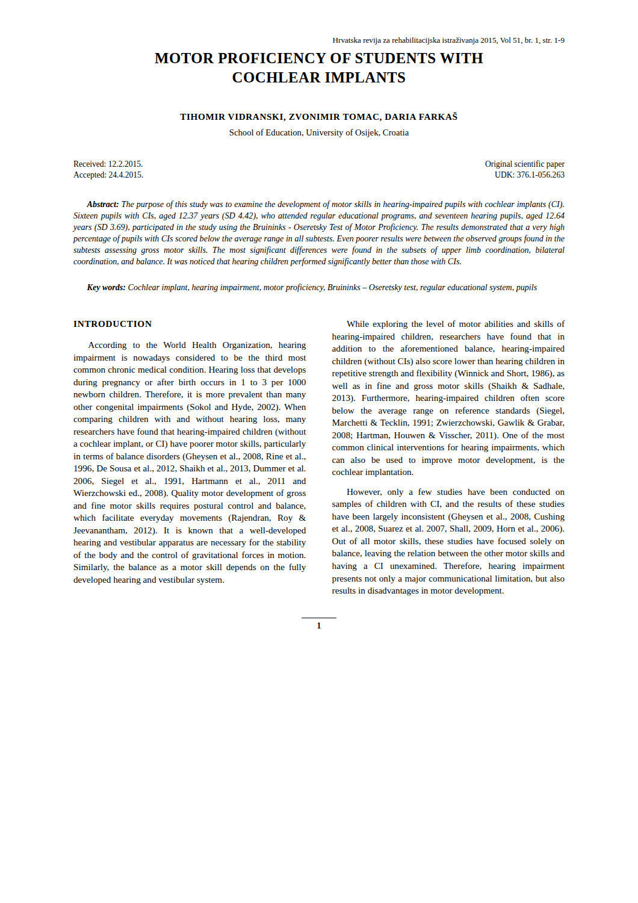Hrvatska revija za rehabilitacijska istraživanja 2015, Vol 51, br. 1, str. 1-9
MOTOR PROFICIENCY OF STUDENTS WITH
COCHLEAR IMPLANTS
TIHOMIR VIDRANSKI, ZVONIMIR TOMAC, DARIA FARKAŠ
School of Education, University of Osijek, Croatia
| Received: 12.2.2015. | Original scientific paper |
| Accepted: 24.4.2015. | UDK: 376.1-056.263 |
Abstract: The purpose of this study was to examine the development of motor skills in hearing-impaired pupils with cochlear implants (CI). Sixteen pupils with CIs, aged 12.37 years (SD 4.42), who attended regular educational programs, and seventeen hearing pupils, aged 12.64 years (SD 3.69), participated in the study using the Bruininks - Oseretsky Test of Motor Proficiency. The results demonstrated that a very high percentage of pupils with CIs scored below the average range in all subtests. Even poorer results were between the observed groups found in the subtests assessing gross motor skills. The most significant differences were found in the subsets of upper limb coordination, bilateral coordination, and balance. It was noticed that hearing children performed significantly better than those with CIs.
Key words: Cochlear implant, hearing impairment, motor proficiency, Bruininks – Oseretsky test, regular educational system, pupils
INTRODUCTION
According to the World Health Organization, hearing impairment is nowadays considered to be the third most common chronic medical condition. Hearing loss that develops during pregnancy or after birth occurs in 1 to 3 per 1000 newborn children. Therefore, it is more prevalent than many other congenital impairments (Sokol and Hyde, 2002). When comparing children with and without hearing loss, many researchers have found that hearing-impaired children (without a cochlear implant, or CI) have poorer motor skills, particularly in terms of balance disorders (Gheysen et al., 2008, Rine et al., 1996, De Sousa et al., 2012, Shaikh et al., 2013, Dummer et al. 2006, Siegel et al., 1991, Hartmann et al., 2011 and Wierzchowski ed., 2008). Quality motor development of gross and fine motor skills requires postural control and balance, which facilitate everyday movements (Rajendran, Roy & Jeevanantham, 2012). It is known that a well-developed hearing and vestibular apparatus are necessary for the stability of the body and the control of gravitational forces in motion. Similarly, the balance as a motor skill depends on the fully developed hearing and vestibular system.
While exploring the level of motor abilities and skills of hearing-impaired children, researchers have found that in addition to the aforementioned balance, hearing-impaired children (without CIs) also score lower than hearing children in repetitive strength and flexibility (Winnick and Short, 1986), as well as in fine and gross motor skills (Shaikh & Sadhale, 2013). Furthermore, hearing-impaired children often score below the average range on reference standards (Siegel, Marchetti & Tecklin, 1991; Zwierzchowski, Gawlik & Grabar, 2008; Hartman, Houwen & Visscher, 2011). One of the most common clinical interventions for hearing impairments, which can also be used to improve motor development, is the cochlear implantation.
However, only a few studies have been conducted on samples of children with CI, and the results of these studies have been largely inconsistent (Gheysen et al., 2008, Cushing et al., 2008, Suarez et al. 2007, Shall, 2009, Horn et al., 2006). Out of all motor skills, these studies have focused solely on balance, leaving the relation between the other motor skills and having a CI unexamined. Therefore, hearing impairment presents not only a major communicational limitation, but also results in disadvantages in motor development.
1